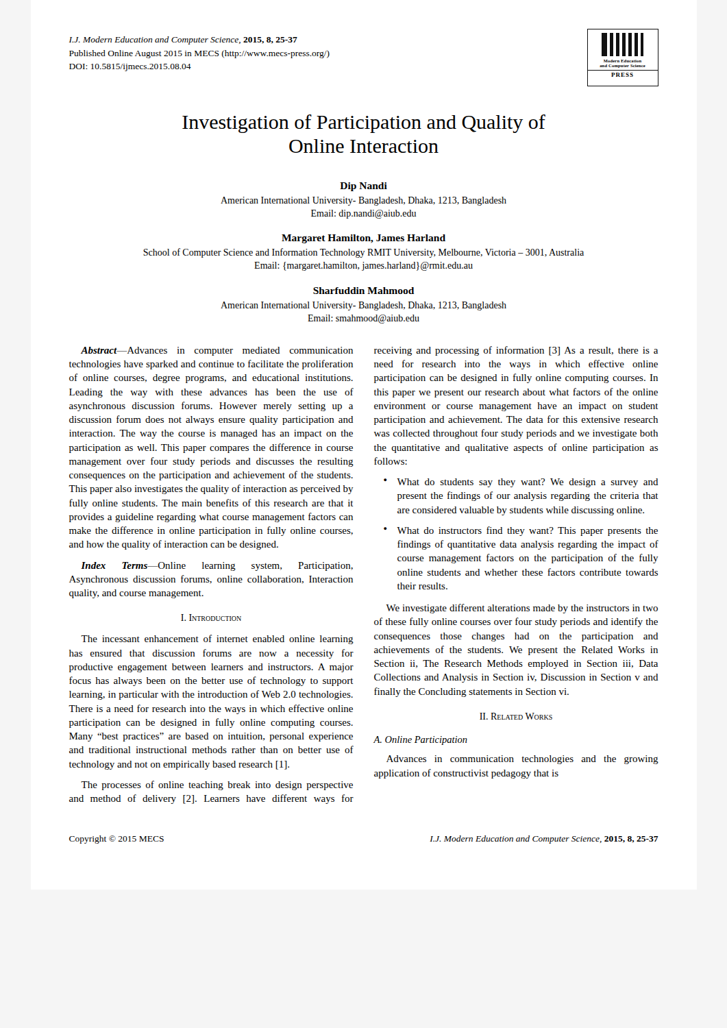I.J. Modern Education and Computer Science, 2015, 8, 25-37
Published Online August 2015 in MECS (http://www.mecs-press.org/)
DOI: 10.5815/ijmecs.2015.08.04
Modern Education
and Computer Science
PRESS
Investigation of Participation and Quality of
Online Interaction
Dip Nandi
American International University- Bangladesh, Dhaka, 1213, Bangladesh
Email: dip.nandi@aiub.edu
Margaret Hamilton, James Harland
School of Computer Science and Information Technology RMIT University, Melbourne, Victoria – 3001, Australia
Email: {margaret.hamilton, james.harland}@rmit.edu.au
Sharfuddin Mahmood
American International University- Bangladesh, Dhaka, 1213, Bangladesh
Email: smahmood@aiub.edu
Abstract—Advances in computer mediated communication technologies have sparked and continue to facilitate the proliferation of online courses, degree programs, and educational institutions. Leading the way with these advances has been the use of asynchronous discussion forums. However merely setting up a discussion forum does not always ensure quality participation and interaction. The way the course is managed has an impact on the participation as well. This paper compares the difference in course management over four study periods and discusses the resulting consequences on the participation and achievement of the students. This paper also investigates the quality of interaction as perceived by fully online students. The main benefits of this research are that it provides a guideline regarding what course management factors can make the difference in online participation in fully online courses, and how the quality of interaction can be designed.
Index Terms—Online learning system, Participation, Asynchronous discussion forums, online collaboration, Interaction quality, and course management.
I. Introduction
The incessant enhancement of internet enabled online learning has ensured that discussion forums are now a necessity for productive engagement between learners and instructors. A major focus has always been on the better use of technology to support learning, in particular with the introduction of Web 2.0 technologies. There is a need for research into the ways in which effective online participation can be designed in fully online computing courses. Many “best practices” are based on intuition, personal experience and traditional instructional methods rather than on better use of technology and not on empirically based research [1].
The processes of online teaching break into design perspective and method of delivery [2]. Learners have different ways for receiving and processing of information [3] As a result, there is a need for research into the ways in which effective online participation can be designed in fully online computing courses. In this paper we present our research about what factors of the online environment or course management have an impact on student participation and achievement. The data for this extensive research was collected throughout four study periods and we investigate both the quantitative and qualitative aspects of online participation as follows:
What do students say they want? We design a survey and present the findings of our analysis regarding the criteria that are considered valuable by students while discussing online.
What do instructors find they want? This paper presents the findings of quantitative data analysis regarding the impact of course management factors on the participation of the fully online students and whether these factors contribute towards their results.
We investigate different alterations made by the instructors in two of these fully online courses over four study periods and identify the consequences those changes had on the participation and achievements of the students. We present the Related Works in Section ii, The Research Methods employed in Section iii, Data Collections and Analysis in Section iv, Discussion in Section v and finally the Concluding statements in Section vi.
II. Related Works
A. Online Participation
Advances in communication technologies and the growing application of constructivist pedagogy that is
Copyright © 2015 MECS
I.J. Modern Education and Computer Science, 2015, 8, 25-37